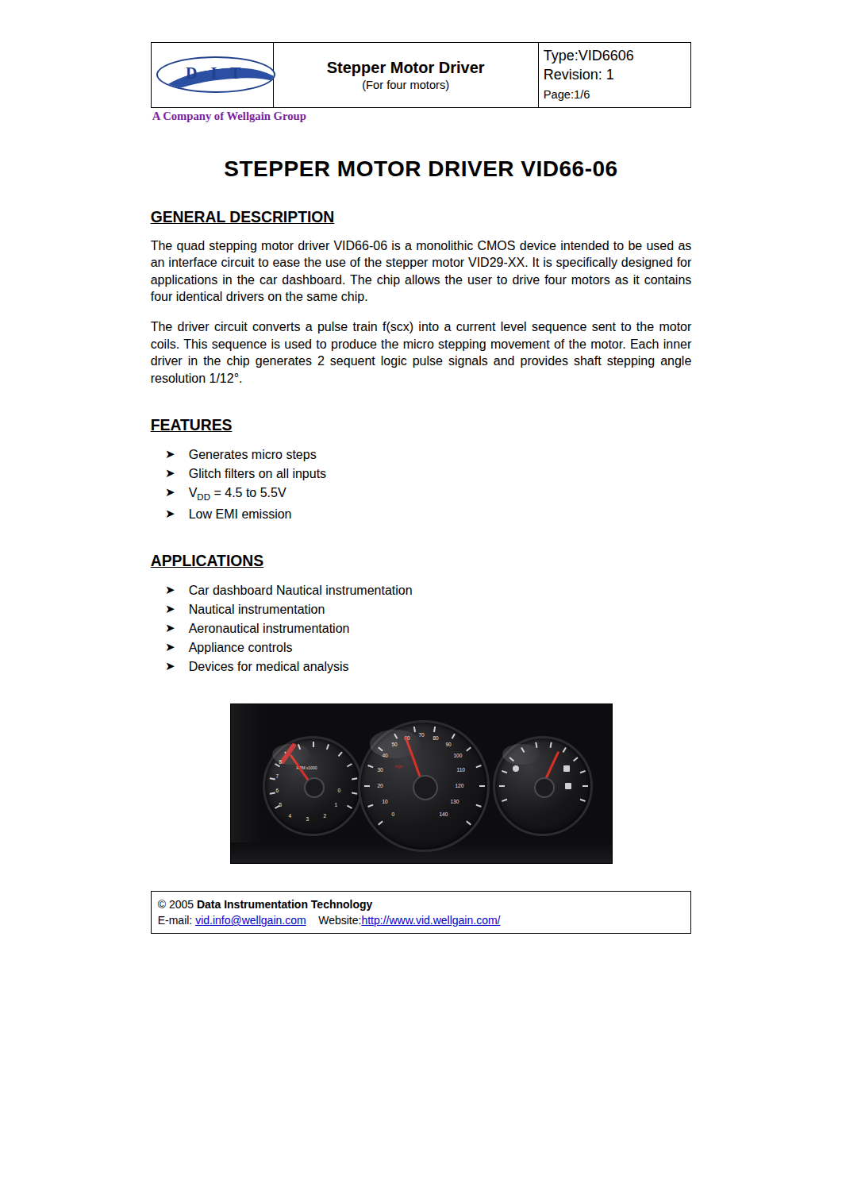| D I T | Stepper Motor Driver (For four motors) | Type:VID6606 Revision: 1 Page:1/6 |
A Company of Wellgain Group
STEPPER MOTOR DRIVER VID66-06
GENERAL DESCRIPTION
The quad stepping motor driver VID66-06 is a monolithic CMOS device intended to be used as an interface circuit to ease the use of the stepper motor VID29-XX. It is specifically designed for applications in the car dashboard. The chip allows the user to drive four motors as it contains four identical drivers on the same chip.
The driver circuit converts a pulse train f(scx) into a current level sequence sent to the motor coils. This sequence is used to produce the micro stepping movement of the motor. Each inner driver in the chip generates 2 sequent logic pulse signals and provides shaft stepping angle resolution 1/12°.
FEATURES
Generates micro steps
Glitch filters on all inputs
VDD = 4.5 to 5.5V
Low EMI emission
APPLICATIONS
Car dashboard Nautical instrumentation
Nautical instrumentation
Aeronautical instrumentation
Appliance controls
Devices for medical analysis
8
7
6
5
4
3
2
1
0
RPM x1000
60
70
80
50
90
40
100
30
110
20
120
10
130
0
140
mph
© 2005 Data Instrumentation Technology
E-mail: vid.info@wellgain.com Website:http://www.vid.wellgain.com/